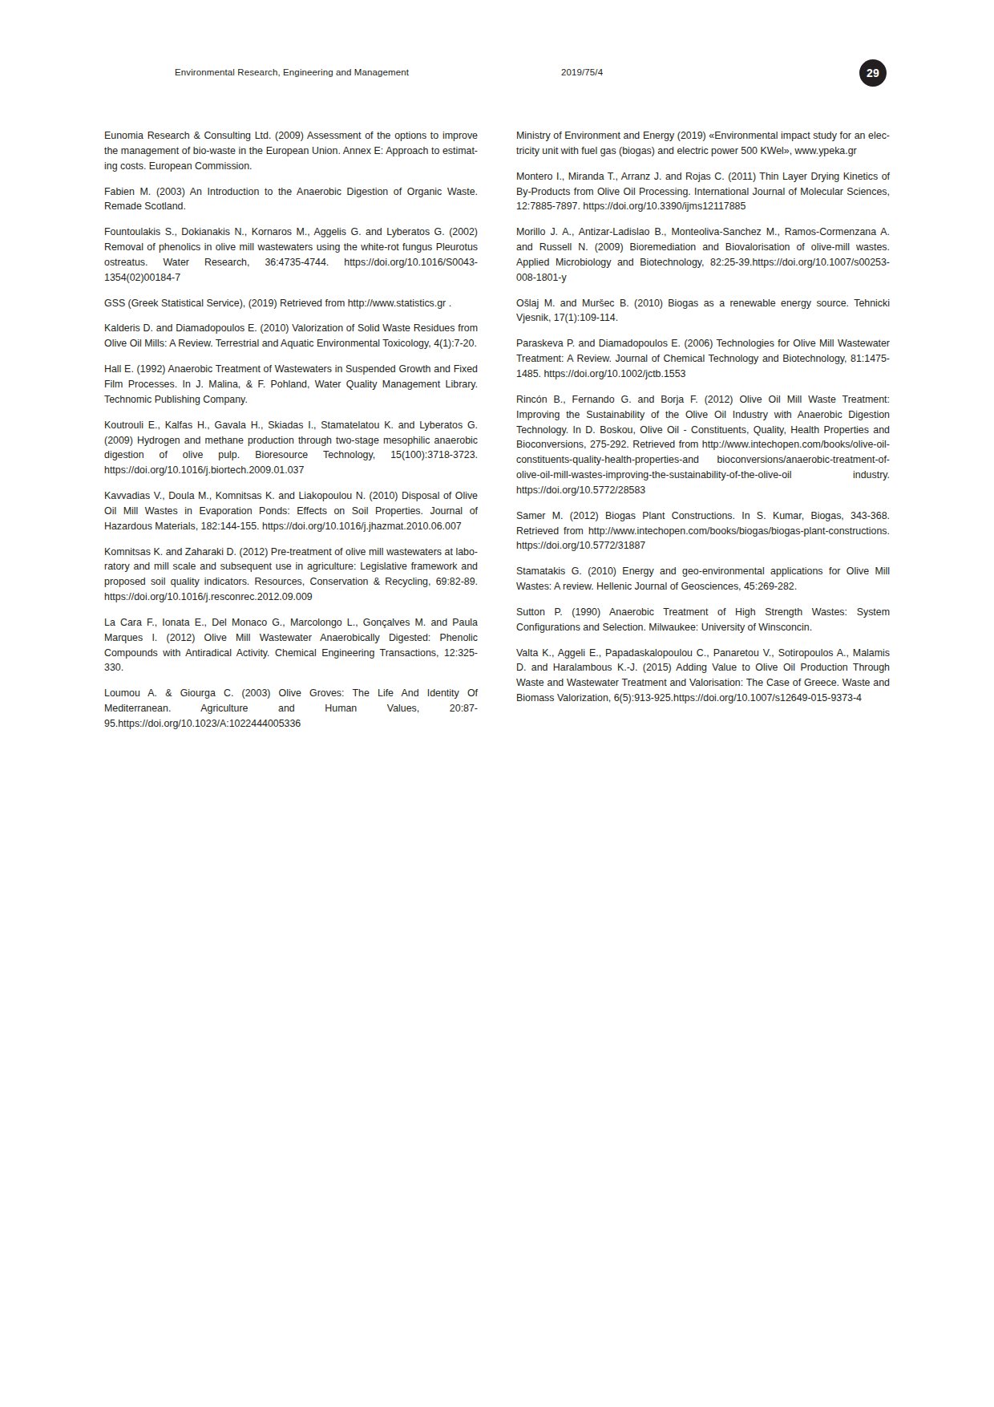Environmental Research, Engineering and Management 2019/75/4
29
Eunomia Research & Consulting Ltd. (2009) Assessment of the options to improve the management of bio-waste in the European Union. Annex E: Approach to estimating costs. European Commission.
Fabien M. (2003) An Introduction to the Anaerobic Digestion of Organic Waste. Remade Scotland.
Fountoulakis S., Dokianakis N., Kornaros M., Aggelis G. and Lyberatos G. (2002) Removal of phenolics in olive mill wastewaters using the white-rot fungus Pleurotus ostreatus. Water Research, 36:4735-4744. https://doi.org/10.1016/S0043-1354(02)00184-7
GSS (Greek Statistical Service), (2019) Retrieved from http://www.statistics.gr .
Kalderis D. and Diamadopoulos E. (2010) Valorization of Solid Waste Residues from Olive Oil Mills: A Review. Terrestrial and Aquatic Environmental Toxicology, 4(1):7-20.
Hall E. (1992) Anaerobic Treatment of Wastewaters in Suspended Growth and Fixed Film Processes. In J. Malina, & F. Pohland, Water Quality Management Library. Technomic Publishing Company.
Koutrouli E., Kalfas H., Gavala H., Skiadas I., Stamatelatou K. and Lyberatos G. (2009) Hydrogen and methane production through two-stage mesophilic anaerobic digestion of olive pulp. Bioresource Technology, 15(100):3718-3723. https://doi.org/10.1016/j.biortech.2009.01.037
Kavvadias V., Doula M., Komnitsas K. and Liakopoulou N. (2010) Disposal of Olive Oil Mill Wastes in Evaporation Ponds: Effects on Soil Properties. Journal of Hazardous Materials, 182:144-155. https://doi.org/10.1016/j.jhazmat.2010.06.007
Komnitsas K. and Zaharaki D. (2012) Pre-treatment of olive mill wastewaters at laboratory and mill scale and subsequent use in agriculture: Legislative framework and proposed soil quality indicators. Resources, Conservation & Recycling, 69:82-89. https://doi.org/10.1016/j.resconrec.2012.09.009
La Cara F., Ionata E., Del Monaco G., Marcolongo L., Gonçalves M. and Paula Marques I. (2012) Olive Mill Wastewater Anaerobically Digested: Phenolic Compounds with Antiradical Activity. Chemical Engineering Transactions, 12:325-330.
Loumou A. & Giourga C. (2003) Olive Groves: The Life And Identity Of Mediterranean. Agriculture and Human Values, 20:87-95.https://doi.org/10.1023/A:1022444005336
Ministry of Environment and Energy (2019) «Environmental impact study for an electricity unit with fuel gas (biogas) and electric power 500 KWel», www.ypeka.gr
Montero I., Miranda T., Arranz J. and Rojas C. (2011) Thin Layer Drying Kinetics of By-Products from Olive Oil Processing. International Journal of Molecular Sciences, 12:7885-7897. https://doi.org/10.3390/ijms12117885
Morillo J. A., Antizar-Ladislao B., Monteoliva-Sanchez M., Ramos-Cormenzana A. and Russell N. (2009) Bioremediation and Biovalorisation of olive-mill wastes. Applied Microbiology and Biotechnology, 82:25-39.https://doi.org/10.1007/s00253-008-1801-y
Ošlaj M. and Muršec B. (2010) Biogas as a renewable energy source. Tehnicki Vjesnik, 17(1):109-114.
Paraskeva P. and Diamadopoulos E. (2006) Technologies for Olive Mill Wastewater Treatment: A Review. Journal of Chemical Technology and Biotechnology, 81:1475-1485. https://doi.org/10.1002/jctb.1553
Rincón B., Fernando G. and Borja F. (2012) Olive Oil Mill Waste Treatment: Improving the Sustainability of the Olive Oil Industry with Anaerobic Digestion Technology. In D. Boskou, Olive Oil - Constituents, Quality, Health Properties and Bioconversions, 275-292. Retrieved from http://www.intechopen.com/books/olive-oil-constituents-quality-health-properties-and bioconversions/anaerobic-treatment-of-olive-oil-mill-wastes-improving-the-sustainability-of-the-olive-oil industry. https://doi.org/10.5772/28583
Samer M. (2012) Biogas Plant Constructions. In S. Kumar, Biogas, 343-368. Retrieved from http://www.intechopen.com/books/biogas/biogas-plant-constructions. https://doi.org/10.5772/31887
Stamatakis G. (2010) Energy and geo-environmental applications for Olive Mill Wastes: A review. Hellenic Journal of Geosciences, 45:269-282.
Sutton P. (1990) Anaerobic Treatment of High Strength Wastes: System Configurations and Selection. Milwaukee: University of Winsconcin.
Valta K., Aggeli E., Papadaskalopoulou C., Panaretou V., Sotiropoulos A., Malamis D. and Haralambous K.-J. (2015) Adding Value to Olive Oil Production Through Waste and Wastewater Treatment and Valorisation: The Case of Greece. Waste and Biomass Valorization, 6(5):913-925.https://doi.org/10.1007/s12649-015-9373-4